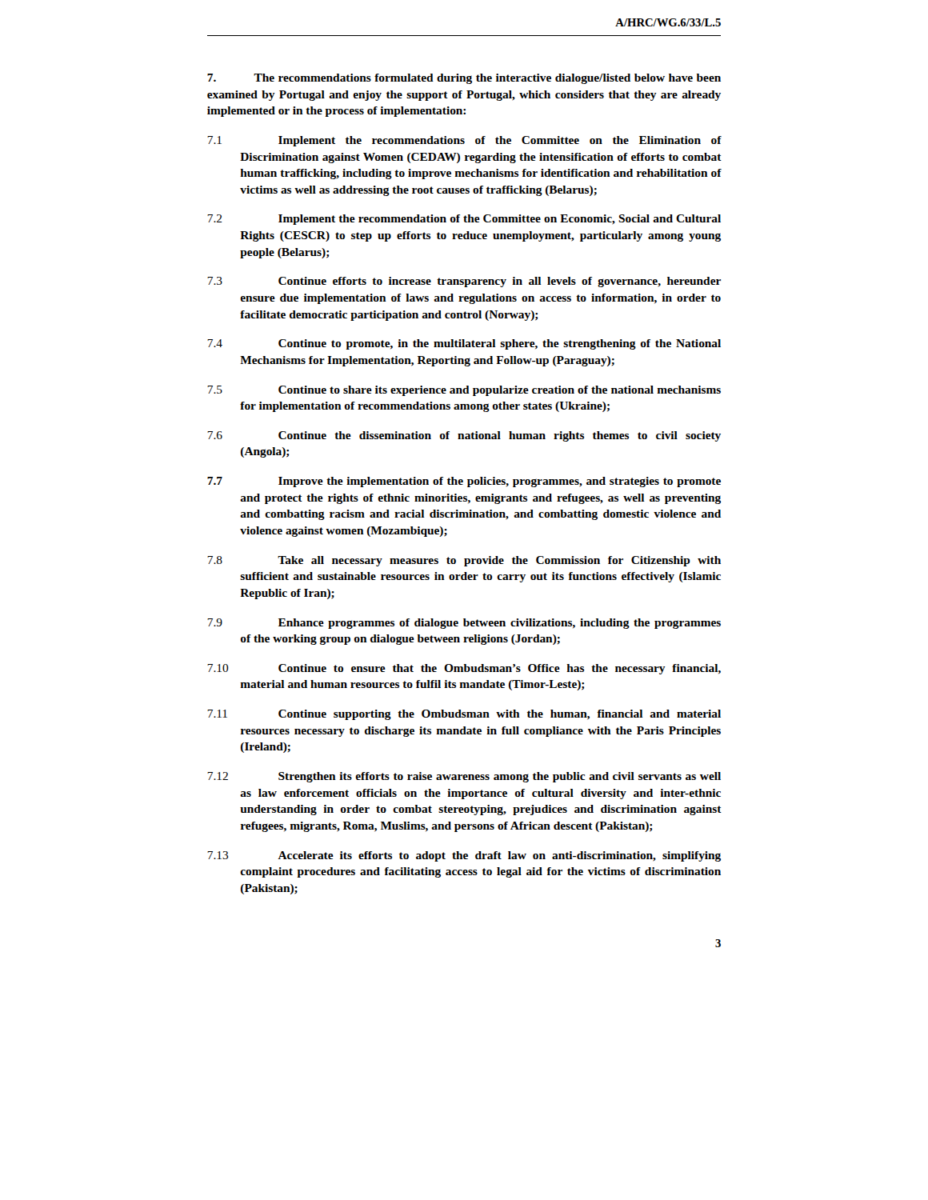A/HRC/WG.6/33/L.5
7. The recommendations formulated during the interactive dialogue/listed below have been examined by Portugal and enjoy the support of Portugal, which considers that they are already implemented or in the process of implementation:
7.1 Implement the recommendations of the Committee on the Elimination of Discrimination against Women (CEDAW) regarding the intensification of efforts to combat human trafficking, including to improve mechanisms for identification and rehabilitation of victims as well as addressing the root causes of trafficking (Belarus);
7.2 Implement the recommendation of the Committee on Economic, Social and Cultural Rights (CESCR) to step up efforts to reduce unemployment, particularly among young people (Belarus);
7.3 Continue efforts to increase transparency in all levels of governance, hereunder ensure due implementation of laws and regulations on access to information, in order to facilitate democratic participation and control (Norway);
7.4 Continue to promote, in the multilateral sphere, the strengthening of the National Mechanisms for Implementation, Reporting and Follow-up (Paraguay);
7.5 Continue to share its experience and popularize creation of the national mechanisms for implementation of recommendations among other states (Ukraine);
7.6 Continue the dissemination of national human rights themes to civil society (Angola);
7.7 Improve the implementation of the policies, programmes, and strategies to promote and protect the rights of ethnic minorities, emigrants and refugees, as well as preventing and combatting racism and racial discrimination, and combatting domestic violence and violence against women (Mozambique);
7.8 Take all necessary measures to provide the Commission for Citizenship with sufficient and sustainable resources in order to carry out its functions effectively (Islamic Republic of Iran);
7.9 Enhance programmes of dialogue between civilizations, including the programmes of the working group on dialogue between religions (Jordan);
7.10 Continue to ensure that the Ombudsman’s Office has the necessary financial, material and human resources to fulfil its mandate (Timor-Leste);
7.11 Continue supporting the Ombudsman with the human, financial and material resources necessary to discharge its mandate in full compliance with the Paris Principles (Ireland);
7.12 Strengthen its efforts to raise awareness among the public and civil servants as well as law enforcement officials on the importance of cultural diversity and inter-ethnic understanding in order to combat stereotyping, prejudices and discrimination against refugees, migrants, Roma, Muslims, and persons of African descent (Pakistan);
7.13 Accelerate its efforts to adopt the draft law on anti-discrimination, simplifying complaint procedures and facilitating access to legal aid for the victims of discrimination (Pakistan);
3